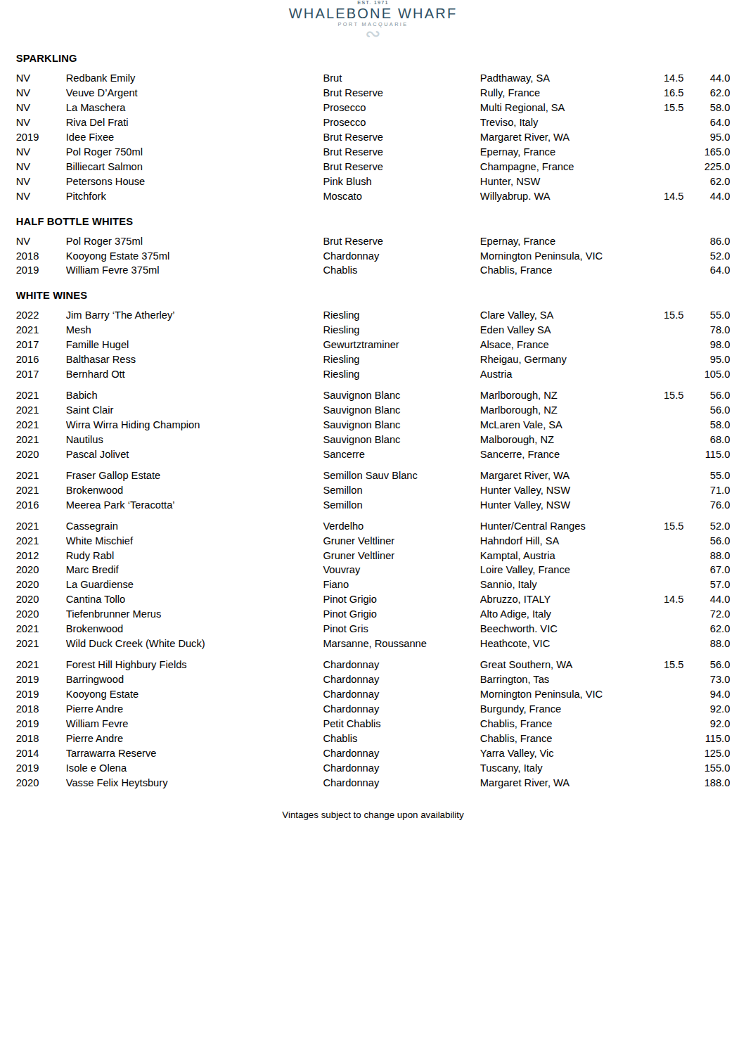EST. 1971
WHALEBONE WHARF
PORT MACQUARIE
∾
SPARKLING
| NV | Redbank Emily | Brut | Padthaway, SA | 14.5 | 44.0 |
| NV | Veuve D’Argent | Brut Reserve | Rully, France | 16.5 | 62.0 |
| NV | La Maschera | Prosecco | Multi Regional, SA | 15.5 | 58.0 |
| NV | Riva Del Frati | Prosecco | Treviso, Italy | | 64.0 |
| 2019 | Idee Fixee | Brut Reserve | Margaret River, WA | | 95.0 |
| NV | Pol Roger 750ml | Brut Reserve | Epernay, France | | 165.0 |
| NV | Billiecart Salmon | Brut Reserve | Champagne, France | | 225.0 |
| NV | Petersons House | Pink Blush | Hunter, NSW | | 62.0 |
| NV | Pitchfork | Moscato | Willyabrup. WA | 14.5 | 44.0 |
HALF BOTTLE WHITES
| NV | Pol Roger 375ml | Brut Reserve | Epernay, France | | 86.0 |
| 2018 | Kooyong Estate 375ml | Chardonnay | Mornington Peninsula, VIC | | 52.0 |
| 2019 | William Fevre 375ml | Chablis | Chablis, France | | 64.0 |
WHITE WINES
| 2022 | Jim Barry ‘The Atherley’ | Riesling | Clare Valley, SA | 15.5 | 55.0 |
| 2021 | Mesh | Riesling | Eden Valley SA | | 78.0 |
| 2017 | Famille Hugel | Gewurtztraminer | Alsace, France | | 98.0 |
| 2016 | Balthasar Ress | Riesling | Rheigau, Germany | | 95.0 |
| 2017 | Bernhard Ott | Riesling | Austria | | 105.0 |
| 2021 | Babich | Sauvignon Blanc | Marlborough, NZ | 15.5 | 56.0 |
| 2021 | Saint Clair | Sauvignon Blanc | Marlborough, NZ | | 56.0 |
| 2021 | Wirra Wirra Hiding Champion | Sauvignon Blanc | McLaren Vale, SA | | 58.0 |
| 2021 | Nautilus | Sauvignon Blanc | Malborough, NZ | | 68.0 |
| 2020 | Pascal Jolivet | Sancerre | Sancerre, France | | 115.0 |
| 2021 | Fraser Gallop Estate | Semillon Sauv Blanc | Margaret River, WA | | 55.0 |
| 2021 | Brokenwood | Semillon | Hunter Valley, NSW | | 71.0 |
| 2016 | Meerea Park ‘Teracotta’ | Semillon | Hunter Valley, NSW | | 76.0 |
| 2021 | Cassegrain | Verdelho | Hunter/Central Ranges | 15.5 | 52.0 |
| 2021 | White Mischief | Gruner Veltliner | Hahndorf Hill, SA | | 56.0 |
| 2012 | Rudy Rabl | Gruner Veltliner | Kamptal, Austria | | 88.0 |
| 2020 | Marc Bredif | Vouvray | Loire Valley, France | | 67.0 |
| 2020 | La Guardiense | Fiano | Sannio, Italy | | 57.0 |
| 2020 | Cantina Tollo | Pinot Grigio | Abruzzo, ITALY | 14.5 | 44.0 |
| 2020 | Tiefenbrunner Merus | Pinot Grigio | Alto Adige, Italy | | 72.0 |
| 2021 | Brokenwood | Pinot Gris | Beechworth. VIC | | 62.0 |
| 2021 | Wild Duck Creek (White Duck) | Marsanne, Roussanne | Heathcote, VIC | | 88.0 |
| 2021 | Forest Hill Highbury Fields | Chardonnay | Great Southern, WA | 15.5 | 56.0 |
| 2019 | Barringwood | Chardonnay | Barrington, Tas | | 73.0 |
| 2019 | Kooyong Estate | Chardonnay | Mornington Peninsula, VIC | | 94.0 |
| 2018 | Pierre Andre | Chardonnay | Burgundy, France | | 92.0 |
| 2019 | William Fevre | Petit Chablis | Chablis, France | | 92.0 |
| 2018 | Pierre Andre | Chablis | Chablis, France | | 115.0 |
| 2014 | Tarrawarra Reserve | Chardonnay | Yarra Valley, Vic | | 125.0 |
| 2019 | Isole e Olena | Chardonnay | Tuscany, Italy | | 155.0 |
| 2020 | Vasse Felix Heytsbury | Chardonnay | Margaret River, WA | | 188.0 |
Vintages subject to change upon availability